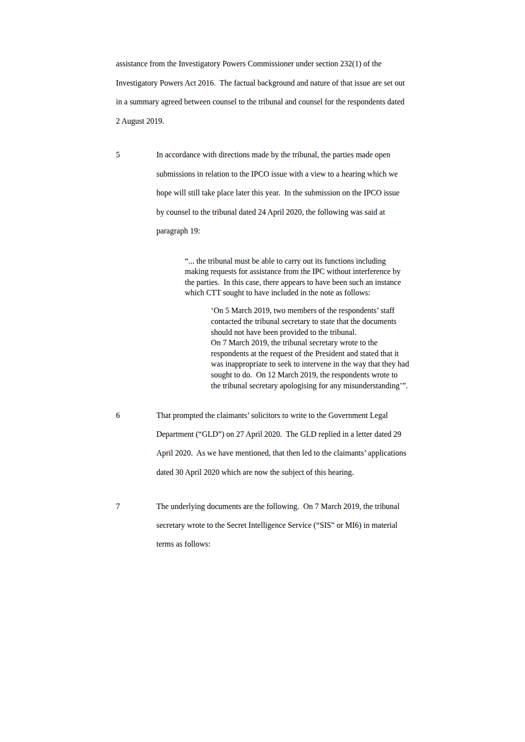assistance from the Investigatory Powers Commissioner under section 232(1) of the Investigatory Powers Act 2016. The factual background and nature of that issue are set out in a summary agreed between counsel to the tribunal and counsel for the respondents dated 2 August 2019.
5 In accordance with directions made by the tribunal, the parties made open submissions in relation to the IPCO issue with a view to a hearing which we hope will still take place later this year. In the submission on the IPCO issue by counsel to the tribunal dated 24 April 2020, the following was said at paragraph 19:
“... the tribunal must be able to carry out its functions including making requests for assistance from the IPC without interference by the parties. In this case, there appears to have been such an instance which CTT sought to have included in the note as follows:
‘On 5 March 2019, two members of the respondents’ staff contacted the tribunal secretary to state that the documents should not have been provided to the tribunal.
On 7 March 2019, the tribunal secretary wrote to the respondents at the request of the President and stated that it was inappropriate to seek to intervene in the way that they had sought to do. On 12 March 2019, the respondents wrote to the tribunal secretary apologising for any misunderstanding’”.
6 That prompted the claimants’ solicitors to write to the Government Legal Department (“GLD”) on 27 April 2020. The GLD replied in a letter dated 29 April 2020. As we have mentioned, that then led to the claimants’ applications dated 30 April 2020 which are now the subject of this hearing.
7 The underlying documents are the following. On 7 March 2019, the tribunal secretary wrote to the Secret Intelligence Service (“SIS” or MI6) in material terms as follows: